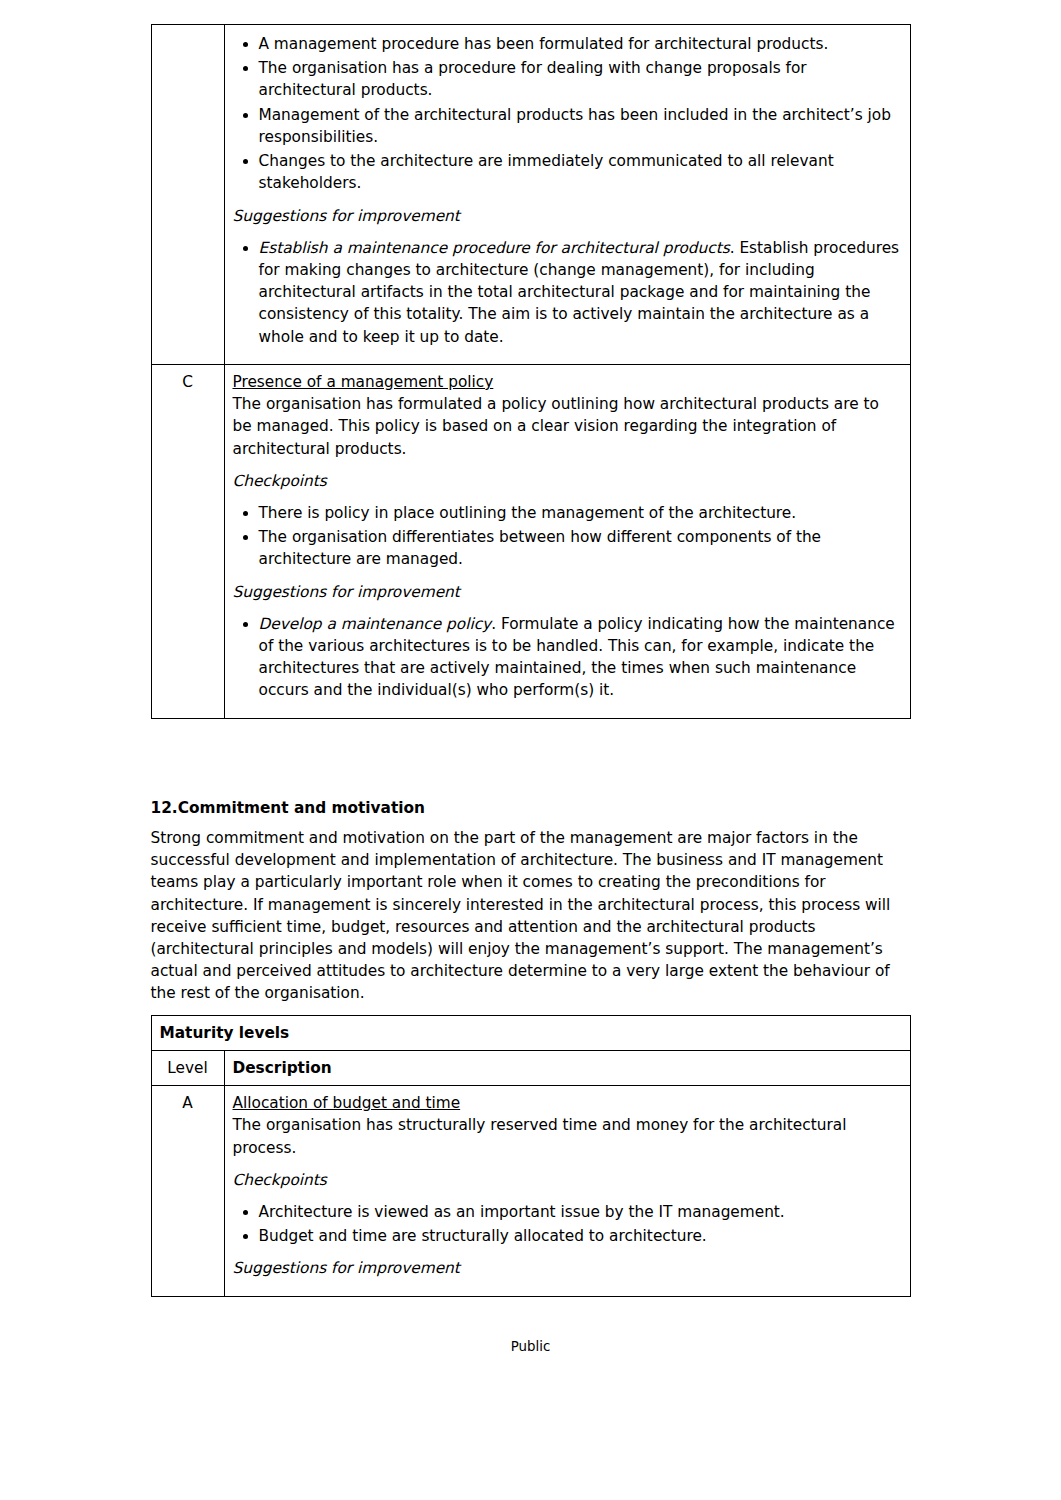| | A management procedure has been formulated for architectural products. The organisation has a procedure for dealing with change proposals for architectural products. Management of the architectural products has been included in the architect’s job responsibilities. Changes to the architecture are immediately communicated to all relevant stakeholders. Suggestions for improvement Establish a maintenance procedure for architectural products . Establish procedures for making changes to architecture (change management), for including architectural artifacts in the total architectural package and for maintaining the consistency of this totality. The aim is to actively maintain the architecture as a whole and to keep it up to date. |
| C | Presence of a management policy The organisation has formulated a policy outlining how architectural products are to be managed. This policy is based on a clear vision regarding the integration of architectural products. Checkpoints There is policy in place outlining the management of the architecture. The organisation differentiates between how different components of the architecture are managed. Suggestions for improvement Develop a maintenance policy . Formulate a policy indicating how the maintenance of the various architectures is to be handled. This can, for example, indicate the architectures that are actively maintained, the times when such maintenance occurs and the individual(s) who perform(s) it. |
12.Commitment and motivation
Strong commitment and motivation on the part of the management are major factors in the successful development and implementation of architecture. The business and IT management teams play a particularly important role when it comes to creating the preconditions for architecture. If management is sincerely interested in the architectural process, this process will receive sufficient time, budget, resources and attention and the architectural products (architectural principles and models) will enjoy the management’s support. The management’s actual and perceived attitudes to architecture determine to a very large extent the behaviour of the rest of the organisation.
| Maturity levels |
| Level | Description |
| A | Allocation of budget and time The organisation has structurally reserved time and money for the architectural process. Checkpoints Architecture is viewed as an important issue by the IT management. Budget and time are structurally allocated to architecture. Suggestions for improvement |
Public